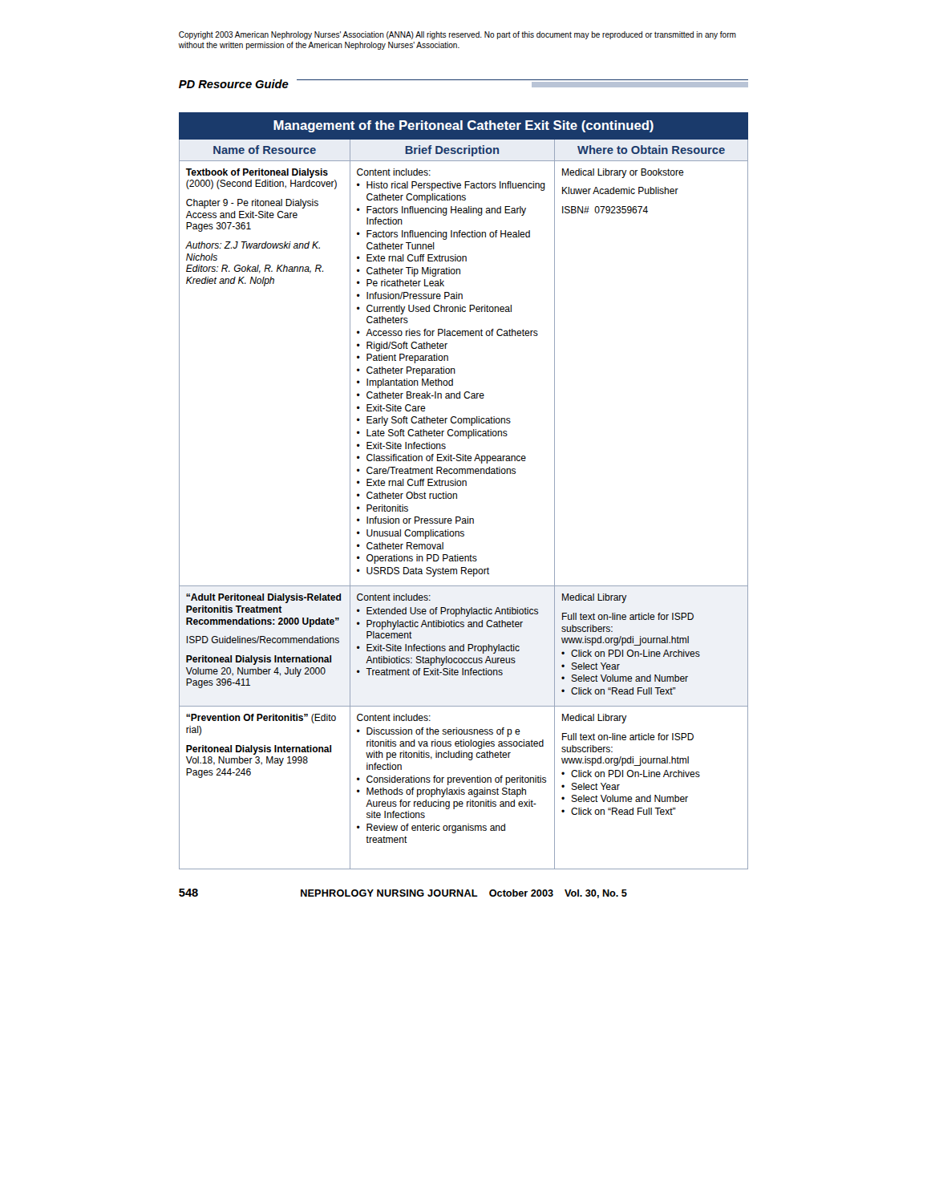Copyright 2003 American Nephrology Nurses' Association (ANNA) All rights reserved. No part of this document may be reproduced or transmitted in any form without the written permission of the American Nephrology Nurses' Association.
PD Resource Guide
| Management of the Peritoneal Catheter Exit Site (continued) |
| --- |
| Name of Resource | Brief Description | Where to Obtain Resource |
| Textbook of Peritoneal Dialysis (2000) (Second Edition, Hardcover) Chapter 9 - Pe ritoneal Dialysis Access and Exit-Site Care Pages 307-361 Authors: Z.J Twardowski and K. Nichols Editors: R. Gokal, R. Khanna, R. Krediet and K. Nolph | Content includes: Histo rical Perspective Factors Influencing Catheter Complications Factors Influencing Healing and Early Infection Factors Influencing Infection of Healed Catheter Tunnel Exte rnal Cuff Extrusion Catheter Tip Migration Pe ricatheter Leak Infusion/Pressure Pain Currently Used Chronic Peritoneal Catheters Accesso ries for Placement of Catheters Rigid/Soft Catheter Patient Preparation Catheter Preparation Implantation Method Catheter Break-In and Care Exit-Site Care Early Soft Catheter Complications Late Soft Catheter Complications Exit-Site Infections Classification of Exit-Site Appearance Care/Treatment Recommendations Exte rnal Cuff Extrusion Catheter Obst ruction Peritonitis Infusion or Pressure Pain Unusual Complications Catheter Removal Operations in PD Patients USRDS Data System Report | Medical Library or Bookstore Kluwer Academic Publisher ISBN# 0792359674 |
| “Adult Peritoneal Dialysis-Related Peritonitis Treatment Recommendations: 2000 Update” ISPD Guidelines/Recommendations Peritoneal Dialysis International Volume 20, Number 4, July 2000 Pages 396-411 | Content includes: Extended Use of Prophylactic Antibiotics Prophylactic Antibiotics and Catheter Placement Exit-Site Infections and Prophylactic Antibiotics: Staphylococcus Aureus Treatment of Exit-Site Infections | Medical Library Full text on-line article for ISPD subscribers: www.ispd.org/pdi_journal.html Click on PDI On-Line Archives Select Year Select Volume and Number Click on “Read Full Text” |
| “Prevention Of Peritonitis” (Edito rial) Peritoneal Dialysis International Vol.18, Number 3, May 1998 Pages 244-246 | Content includes: Discussion of the seriousness of p e ritonitis and va rious etiologies associated with pe ritonitis, including catheter infection Considerations for prevention of peritonitis Methods of prophylaxis against Staph Aureus for reducing pe ritonitis and exit-site Infections Review of enteric organisms and treatment | Medical Library Full text on-line article for ISPD subscribers: www.ispd.org/pdi_journal.html Click on PDI On-Line Archives Select Year Select Volume and Number Click on “Read Full Text” |
548
NEPHROLOGY NURSING JOURNAL October 2003 Vol. 30, No. 5